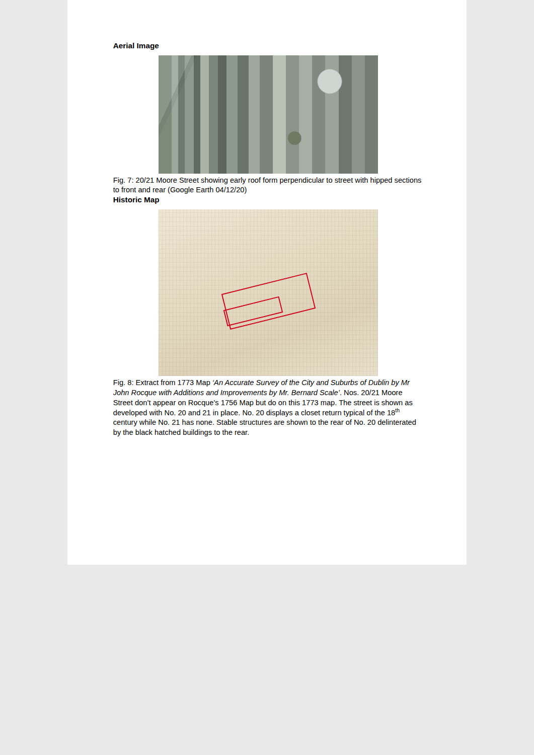Aerial Image
Fig. 7: 20/21 Moore Street showing early roof form perpendicular to street with hipped sections to front and rear (Google Earth 04/12/20)
Historic Map
Fig. 8: Extract from 1773 Map ‘An Accurate Survey of the City and Suburbs of Dublin by Mr John Rocque with Additions and Improvements by Mr. Bernard Scale’. Nos. 20/21 Moore Street don’t appear on Rocque’s 1756 Map but do on this 1773 map. The street is shown as developed with No. 20 and 21 in place. No. 20 displays a closet return typical of the 18th century while No. 21 has none. Stable structures are shown to the rear of No. 20 delinterated by the black hatched buildings to the rear.